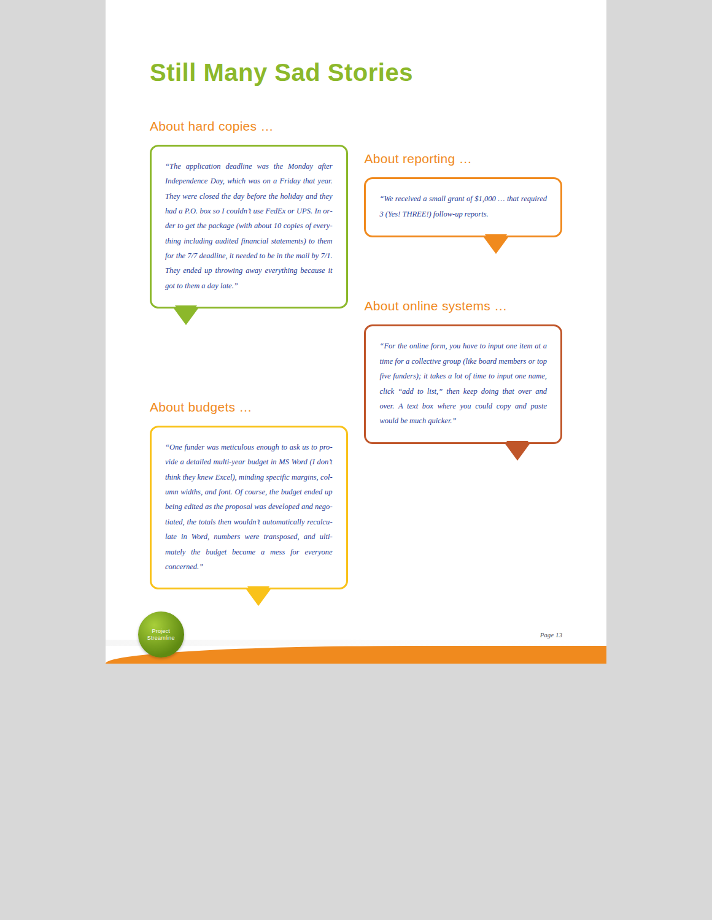Still Many Sad Stories
About hard copies …
“The application deadline was the Monday after Independence Day, which was on a Friday that year. They were closed the day before the holiday and they had a P.O. box so I couldn’t use FedEx or UPS. In order to get the package (with about 10 copies of everything including audited financial statements) to them for the 7/7 deadline, it needed to be in the mail by 7/1. They ended up throwing away everything because it got to them a day late.”
About budgets …
“One funder was meticulous enough to ask us to provide a detailed multi-year budget in MS Word (I don’t think they knew Excel), minding specific margins, column widths, and font. Of course, the budget ended up being edited as the proposal was developed and negotiated, the totals then wouldn’t automatically recalculate in Word, numbers were transposed, and ultimately the budget became a mess for everyone concerned.”
About reporting …
“We received a small grant of $1,000 … that required 3 (Yes! THREE!) follow-up reports.
About online systems …
“For the online form, you have to input one item at a time for a collective group (like board members or top five funders); it takes a lot of time to input one name, click “add to list,” then keep doing that over and over. A text box where you could copy and paste would be much quicker.”
Project
Streamline
Page 13